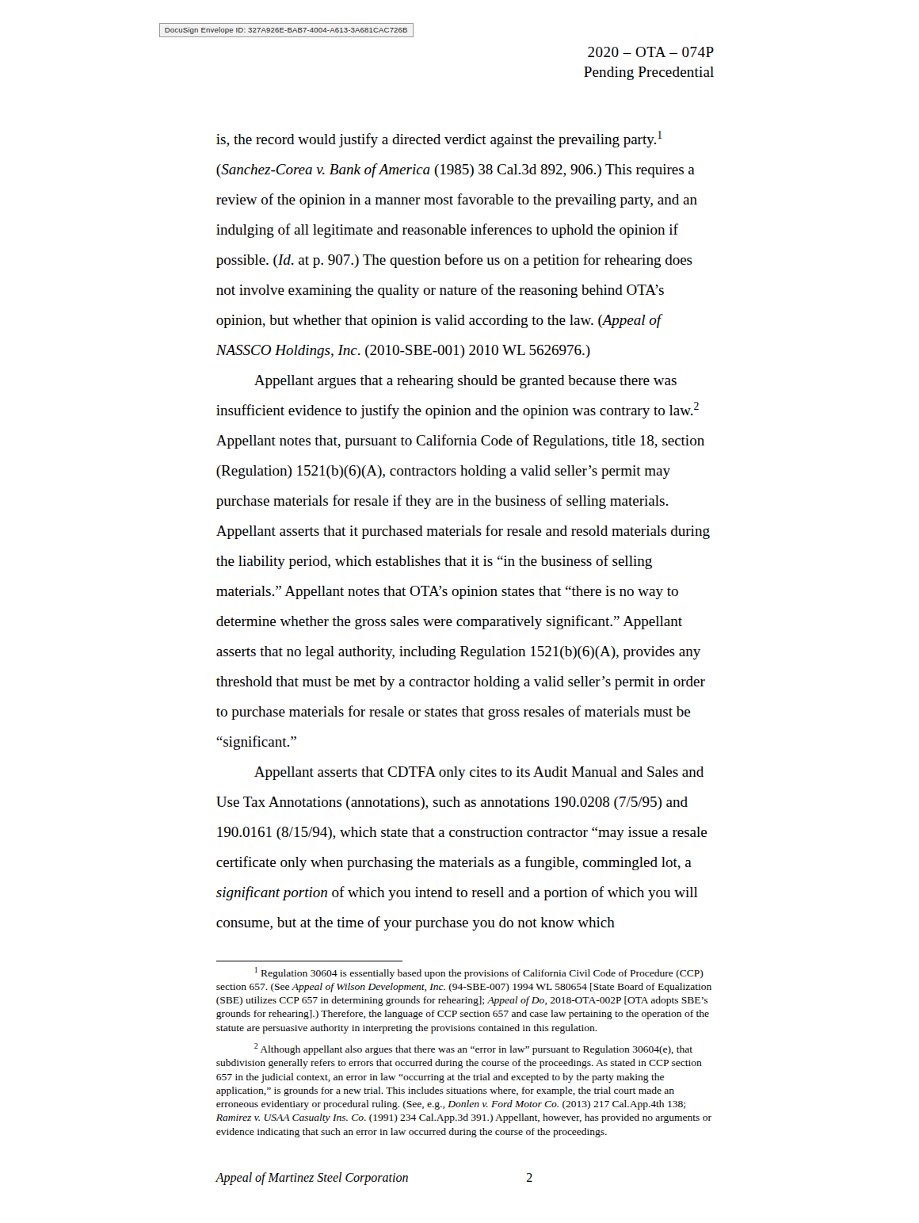DocuSign Envelope ID: 327A926E-BAB7-4004-A613-3A681CAC726B
2020 – OTA – 074P
Pending Precedential
is, the record would justify a directed verdict against the prevailing party.1 (Sanchez-Corea v. Bank of America (1985) 38 Cal.3d 892, 906.) This requires a review of the opinion in a manner most favorable to the prevailing party, and an indulging of all legitimate and reasonable inferences to uphold the opinion if possible. (Id. at p. 907.) The question before us on a petition for rehearing does not involve examining the quality or nature of the reasoning behind OTA’s opinion, but whether that opinion is valid according to the law. (Appeal of NASSCO Holdings, Inc. (2010-SBE-001) 2010 WL 5626976.)
Appellant argues that a rehearing should be granted because there was insufficient evidence to justify the opinion and the opinion was contrary to law.2 Appellant notes that, pursuant to California Code of Regulations, title 18, section (Regulation) 1521(b)(6)(A), contractors holding a valid seller’s permit may purchase materials for resale if they are in the business of selling materials. Appellant asserts that it purchased materials for resale and resold materials during the liability period, which establishes that it is “in the business of selling materials.” Appellant notes that OTA’s opinion states that “there is no way to determine whether the gross sales were comparatively significant.” Appellant asserts that no legal authority, including Regulation 1521(b)(6)(A), provides any threshold that must be met by a contractor holding a valid seller’s permit in order to purchase materials for resale or states that gross resales of materials must be “significant.”
Appellant asserts that CDTFA only cites to its Audit Manual and Sales and Use Tax Annotations (annotations), such as annotations 190.0208 (7/5/95) and 190.0161 (8/15/94), which state that a construction contractor “may issue a resale certificate only when purchasing the materials as a fungible, commingled lot, a significant portion of which you intend to resell and a portion of which you will consume, but at the time of your purchase you do not know which
1 Regulation 30604 is essentially based upon the provisions of California Civil Code of Procedure (CCP) section 657. (See Appeal of Wilson Development, Inc. (94-SBE-007) 1994 WL 580654 [State Board of Equalization (SBE) utilizes CCP 657 in determining grounds for rehearing]; Appeal of Do, 2018-OTA-002P [OTA adopts SBE’s grounds for rehearing].) Therefore, the language of CCP section 657 and case law pertaining to the operation of the statute are persuasive authority in interpreting the provisions contained in this regulation.
2 Although appellant also argues that there was an “error in law” pursuant to Regulation 30604(e), that subdivision generally refers to errors that occurred during the course of the proceedings. As stated in CCP section 657 in the judicial context, an error in law “occurring at the trial and excepted to by the party making the application,” is grounds for a new trial. This includes situations where, for example, the trial court made an erroneous evidentiary or procedural ruling. (See, e.g., Donlen v. Ford Motor Co. (2013) 217 Cal.App.4th 138; Ramirez v. USAA Casualty Ins. Co. (1991) 234 Cal.App.3d 391.) Appellant, however, has provided no arguments or evidence indicating that such an error in law occurred during the course of the proceedings.
Appeal of Martinez Steel Corporation 2